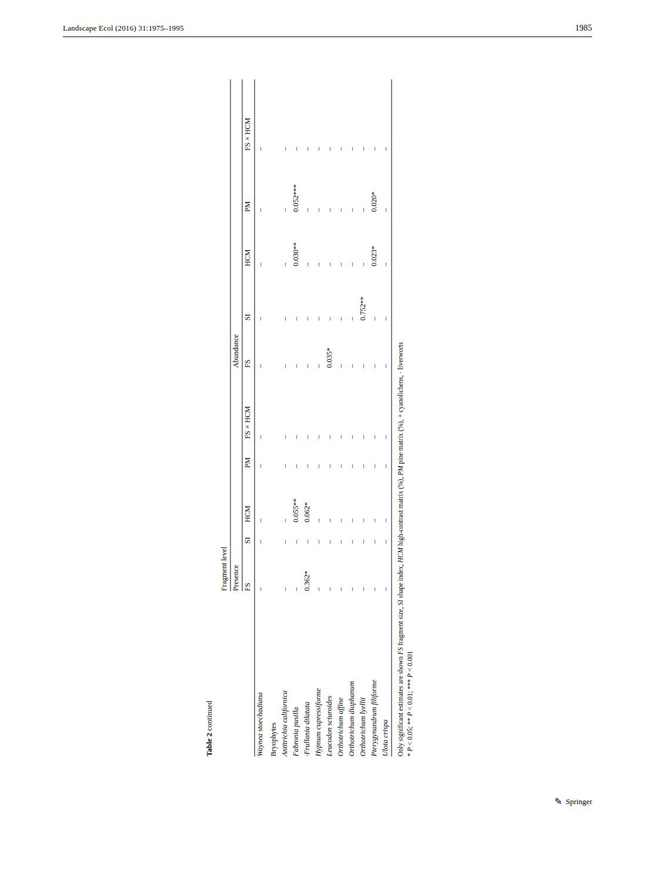Landscape Ecol (2016) 31:1975–1995 1985
Table 2 continued
| | Fragment level |
| --- | --- |
| | Presence | Abundance |
| | FS | SI | HCM | PM | FS × HCM | FS | SI | HCM | PM | FS × HCM |
| Waynea stoechadiana | – | – | – | – | – | – | – | – | – | – |
| Bryophytes | | | | | | | | | | |
| Antitrichia californica | – | – | – | – | – | – | – | – | – | – |
| Fabronia pusilla | – | – | 0.055** | – | – | – | – | 0.030** | 0.052*** | – |
| ·Frullania dilatata | 0.362* | – | 0.062* | – | – | – | – | – | – | – |
| Hypnum cupressiforme | – | – | – | – | – | – | – | – | – | – |
| Leucodon sciuroides | – | – | – | – | – | 0.035* | – | – | – | – |
| Orthotrichum affine | – | – | – | – | – | – | – | – | – | – |
| Orthotrichum diaphanum | – | – | – | – | – | – | – | – | – | – |
| Orthotrichum lyellii | – | – | – | – | – | – | 0.752** | – | – | – |
| Pterygynandrum filiforme | – | – | – | – | – | – | – | 0.023* | 0.020* | – |
| Ulota crispa | – | – | – | – | – | – | – | – | – | – |
Only significant estimates are shown FS fragment size, SI shape index, HCM high-contrast matrix (%), PM pine matrix (%), + cyanolichens, · liverworts * P < 0.05; ** P < 0.01; *** P < 0.001
✎ Springer